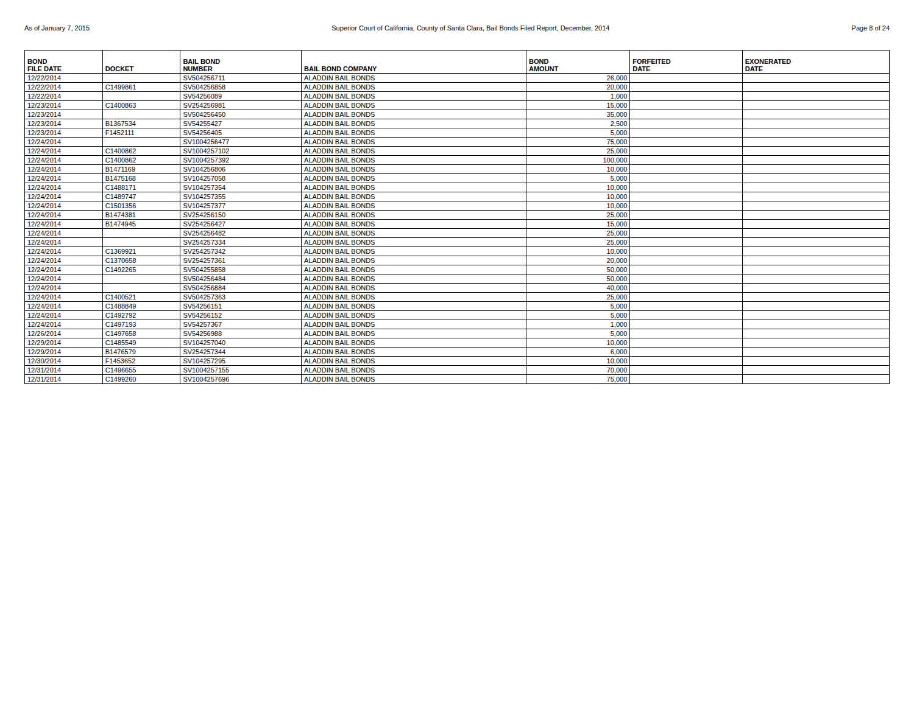As of January 7, 2015
Superior Court of California, County of Santa Clara, Bail Bonds Filed Report, December, 2014
Page 8 of 24
| BOND FILE DATE | DOCKET | BAIL BOND NUMBER | BAIL BOND COMPANY | BOND AMOUNT | FORFEITED DATE | EXONERATED DATE |
| --- | --- | --- | --- | --- | --- | --- |
| 12/22/2014 | | SV504256711 | ALADDIN BAIL BONDS | 26,000 | | |
| 12/22/2014 | C1499861 | SV504256858 | ALADDIN BAIL BONDS | 20,000 | | |
| 12/22/2014 | | SV54256089 | ALADDIN BAIL BONDS | 1,000 | | |
| 12/23/2014 | C1400863 | SV254256981 | ALADDIN BAIL BONDS | 15,000 | | |
| 12/23/2014 | | SV504256450 | ALADDIN BAIL BONDS | 35,000 | | |
| 12/23/2014 | B1367534 | SV54255427 | ALADDIN BAIL BONDS | 2,500 | | |
| 12/23/2014 | F1452111 | SV54256405 | ALADDIN BAIL BONDS | 5,000 | | |
| 12/24/2014 | | SV1004256477 | ALADDIN BAIL BONDS | 75,000 | | |
| 12/24/2014 | C1400862 | SV1004257102 | ALADDIN BAIL BONDS | 25,000 | | |
| 12/24/2014 | C1400862 | SV1004257392 | ALADDIN BAIL BONDS | 100,000 | | |
| 12/24/2014 | B1471169 | SV104256806 | ALADDIN BAIL BONDS | 10,000 | | |
| 12/24/2014 | B1475168 | SV104257058 | ALADDIN BAIL BONDS | 5,000 | | |
| 12/24/2014 | C1488171 | SV104257354 | ALADDIN BAIL BONDS | 10,000 | | |
| 12/24/2014 | C1489747 | SV104257355 | ALADDIN BAIL BONDS | 10,000 | | |
| 12/24/2014 | C1501356 | SV104257377 | ALADDIN BAIL BONDS | 10,000 | | |
| 12/24/2014 | B1474381 | SV254256150 | ALADDIN BAIL BONDS | 25,000 | | |
| 12/24/2014 | B1474945 | SV254256427 | ALADDIN BAIL BONDS | 15,000 | | |
| 12/24/2014 | | SV254256482 | ALADDIN BAIL BONDS | 25,000 | | |
| 12/24/2014 | | SV254257334 | ALADDIN BAIL BONDS | 25,000 | | |
| 12/24/2014 | C1369921 | SV254257342 | ALADDIN BAIL BONDS | 10,000 | | |
| 12/24/2014 | C1370658 | SV254257361 | ALADDIN BAIL BONDS | 20,000 | | |
| 12/24/2014 | C1492265 | SV504255858 | ALADDIN BAIL BONDS | 50,000 | | |
| 12/24/2014 | | SV504256484 | ALADDIN BAIL BONDS | 50,000 | | |
| 12/24/2014 | | SV504256884 | ALADDIN BAIL BONDS | 40,000 | | |
| 12/24/2014 | C1400521 | SV504257363 | ALADDIN BAIL BONDS | 25,000 | | |
| 12/24/2014 | C1488849 | SV54256151 | ALADDIN BAIL BONDS | 5,000 | | |
| 12/24/2014 | C1492792 | SV54256152 | ALADDIN BAIL BONDS | 5,000 | | |
| 12/24/2014 | C1497193 | SV54257367 | ALADDIN BAIL BONDS | 1,000 | | |
| 12/26/2014 | C1497658 | SV54256988 | ALADDIN BAIL BONDS | 5,000 | | |
| 12/29/2014 | C1485549 | SV104257040 | ALADDIN BAIL BONDS | 10,000 | | |
| 12/29/2014 | B1476579 | SV254257344 | ALADDIN BAIL BONDS | 6,000 | | |
| 12/30/2014 | F1453652 | SV104257295 | ALADDIN BAIL BONDS | 10,000 | | |
| 12/31/2014 | C1496655 | SV1004257155 | ALADDIN BAIL BONDS | 70,000 | | |
| 12/31/2014 | C1499260 | SV1004257696 | ALADDIN BAIL BONDS | 75,000 | | |